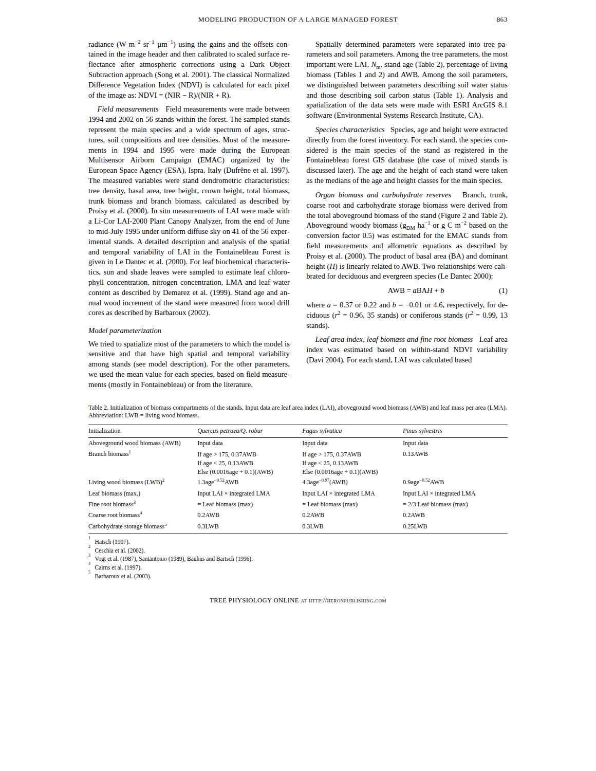MODELING PRODUCTION OF A LARGE MANAGED FOREST 863
radiance (W m−2 sr−1 µm−1) using the gains and the offsets contained in the image header and then calibrated to scaled surface reflectance after atmospheric corrections using a Dark Object Subtraction approach (Song et al. 2001). The classical Normalized Difference Vegetation Index (NDVI) is calculated for each pixel of the image as: NDVI = (NIR − R)/(NIR + R).
Field measurements Field measurements were made between 1994 and 2002 on 56 stands within the forest. The sampled stands represent the main species and a wide spectrum of ages, structures, soil compositions and tree densities. Most of the measurements in 1994 and 1995 were made during the European Multisensor Airborn Campaign (EMAC) organized by the European Space Agency (ESA), Ispra, Italy (Dufrêne et al. 1997). The measured variables were stand dendrometric characteristics: tree density, basal area, tree height, crown height, total biomass, trunk biomass and branch biomass, calculated as described by Proisy et al. (2000). In situ measurements of LAI were made with a Li-Cor LAI-2000 Plant Canopy Analyzer, from the end of June to mid-July 1995 under uniform diffuse sky on 41 of the 56 experimental stands. A detailed description and analysis of the spatial and temporal variability of LAI in the Fontainebleau Forest is given in Le Dantec et al. (2000). For leaf biochemical characteristics, sun and shade leaves were sampled to estimate leaf chlorophyll concentration, nitrogen concentration, LMA and leaf water content as described by Demarez et al. (1999). Stand age and annual wood increment of the stand were measured from wood drill cores as described by Barbaroux (2002).
Model parameterization
We tried to spatialize most of the parameters to which the model is sensitive and that have high spatial and temporal variability among stands (see model description). For the other parameters, we used the mean value for each species, based on field measurements (mostly in Fontainebleau) or from the literature.
Spatially determined parameters were separated into tree parameters and soil parameters. Among the tree parameters, the most important were LAI, Nm, stand age (Table 2), percentage of living biomass (Tables 1 and 2) and AWB. Among the soil parameters, we distinguished between parameters describing soil water status and those describing soil carbon status (Table 1). Analysis and spatialization of the data sets were made with ESRI ArcGIS 8.1 software (Environmental Systems Research Institute, CA).
Species characteristics Species, age and height were extracted directly from the forest inventory. For each stand, the species considered is the main species of the stand as registered in the Fontainebleau forest GIS database (the case of mixed stands is discussed later). The age and the height of each stand were taken as the medians of the age and height classes for the main species.
Organ biomass and carbohydrate reserves Branch, trunk, coarse root and carbohydrate storage biomass were derived from the total aboveground biomass of the stand (Figure 2 and Table 2). Aboveground woody biomass (gDM ha−1 or g C m−2 based on the conversion factor 0.5) was estimated for the EMAC stands from field measurements and allometric equations as described by Proisy et al. (2000). The product of basal area (BA) and dominant height (H) is linearly related to AWB. Two relationships were calibrated for deciduous and evergreen species (Le Dantec 2000):
AWB = a BAH + b(1)
where a = 0.37 or 0.22 and b = −0.01 or 4.6, respectively, for deciduous (r2 = 0.96, 35 stands) or coniferous stands (r2 = 0.99, 13 stands).
Leaf area index, leaf biomass and fine root biomass Leaf area index was estimated based on within-stand NDVI variability (Davi 2004). For each stand, LAI was calculated based
Table 2. Initialization of biomass compartments of the stands. Input data are leaf area index (LAI), aboveground wood biomass (AWB) and leaf mass per area (LMA). Abbreviation: LWB = living wood biomass.
| Initialization | Quercus petraea/Q. robur | Fagus sylvatica | Pinus sylvestris |
| --- | --- | --- | --- |
| Aboveground wood biomass (AWB) | Input data | Input data | Input data |
| Branch biomass 1 | If age > 175, 0.37AWB If age < 25, 0.13AWB Else (0.0016age + 0.1)(AWB) | If age > 175, 0.37AWB If age < 25, 0.13AWB Else (0.0016age + 0.1)(AWB) | 0.13AWB |
| Living wood biomass (LWB) 2 | 1.3age −0.52 AWB | 4.3age −0.87 (AWB) | 0.9age −0.52 AWB |
| Leaf biomass (max.) | Input LAI × integrated LMA | Input LAI × integrated LMA | Input LAI × integrated LMA |
| Fine root biomass 3 | = Leaf biomass (max) | = Leaf biomass (max) | = 2/3 Leaf biomass (max) |
| Coarse root biomass 4 | 0.2AWB | 0.2AWB | 0.2AWB |
| Carbohydrate storage biomass 5 | 0.3LWB | 0.3LWB | 0.25LWB |
1Hatsch (1997).
2Ceschia et al. (2002).
3Vogt et al. (1987), Santantonio (1989), Bauhus and Bartsch (1996).
4Cairns et al. (1997).
5Barbaroux et al. (2003).
TREE PHYSIOLOGY ONLINE at http://heronpublishing.com